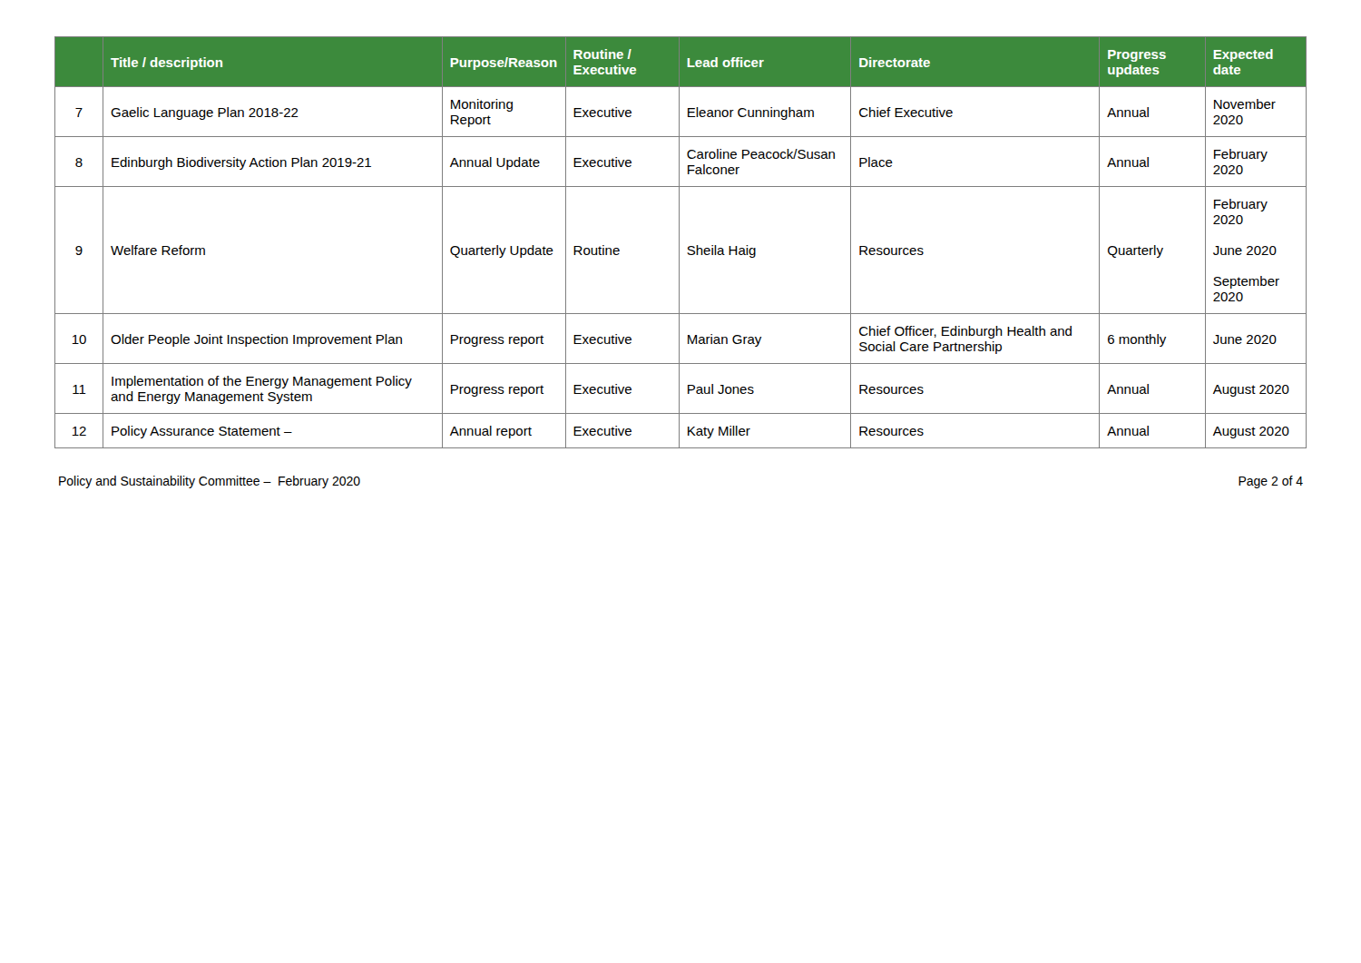| | Title / description | Purpose/Reason | Routine / Executive | Lead officer | Directorate | Progress updates | Expected date |
| --- | --- | --- | --- | --- | --- | --- | --- |
| 7 | Gaelic Language Plan 2018-22 | Monitoring Report | Executive | Eleanor Cunningham | Chief Executive | Annual | November 2020 |
| 8 | Edinburgh Biodiversity Action Plan 2019-21 | Annual Update | Executive | Caroline Peacock/Susan Falconer | Place | Annual | February 2020 |
| 9 | Welfare Reform | Quarterly Update | Routine | Sheila Haig | Resources | Quarterly | February 2020 June 2020 September 2020 |
| 10 | Older People Joint Inspection Improvement Plan | Progress report | Executive | Marian Gray | Chief Officer, Edinburgh Health and Social Care Partnership | 6 monthly | June 2020 |
| 11 | Implementation of the Energy Management Policy and Energy Management System | Progress report | Executive | Paul Jones | Resources | Annual | August 2020 |
| 12 | Policy Assurance Statement – | Annual report | Executive | Katy Miller | Resources | Annual | August 2020 |
Policy and Sustainability Committee – February 2020 Page 2 of 4